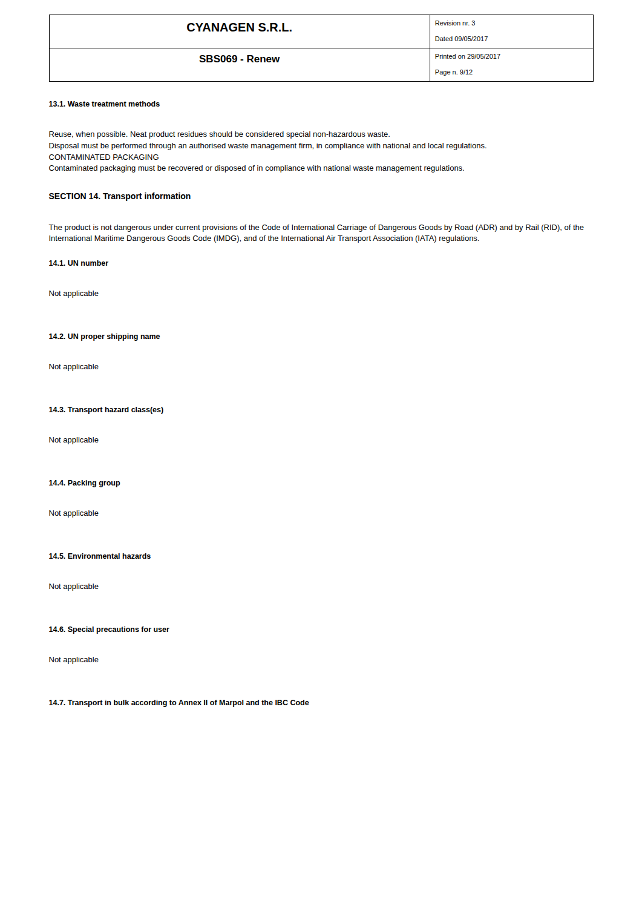| CYANAGEN S.R.L. | Revision nr. 3 Dated 09/05/2017 |
| SBS069 - Renew | Printed on 29/05/2017 Page n. 9/12 |
13.1. Waste treatment methods
Reuse, when possible. Neat product residues should be considered special non-hazardous waste.
Disposal must be performed through an authorised waste management firm, in compliance with national and local regulations.
CONTAMINATED PACKAGING
Contaminated packaging must be recovered or disposed of in compliance with national waste management regulations.
SECTION 14. Transport information
The product is not dangerous under current provisions of the Code of International Carriage of Dangerous Goods by Road (ADR) and by Rail (RID), of the International Maritime Dangerous Goods Code (IMDG), and of the International Air Transport Association (IATA) regulations.
14.1. UN number
Not applicable
14.2. UN proper shipping name
Not applicable
14.3. Transport hazard class(es)
Not applicable
14.4. Packing group
Not applicable
14.5. Environmental hazards
Not applicable
14.6. Special precautions for user
Not applicable
14.7. Transport in bulk according to Annex II of Marpol and the IBC Code